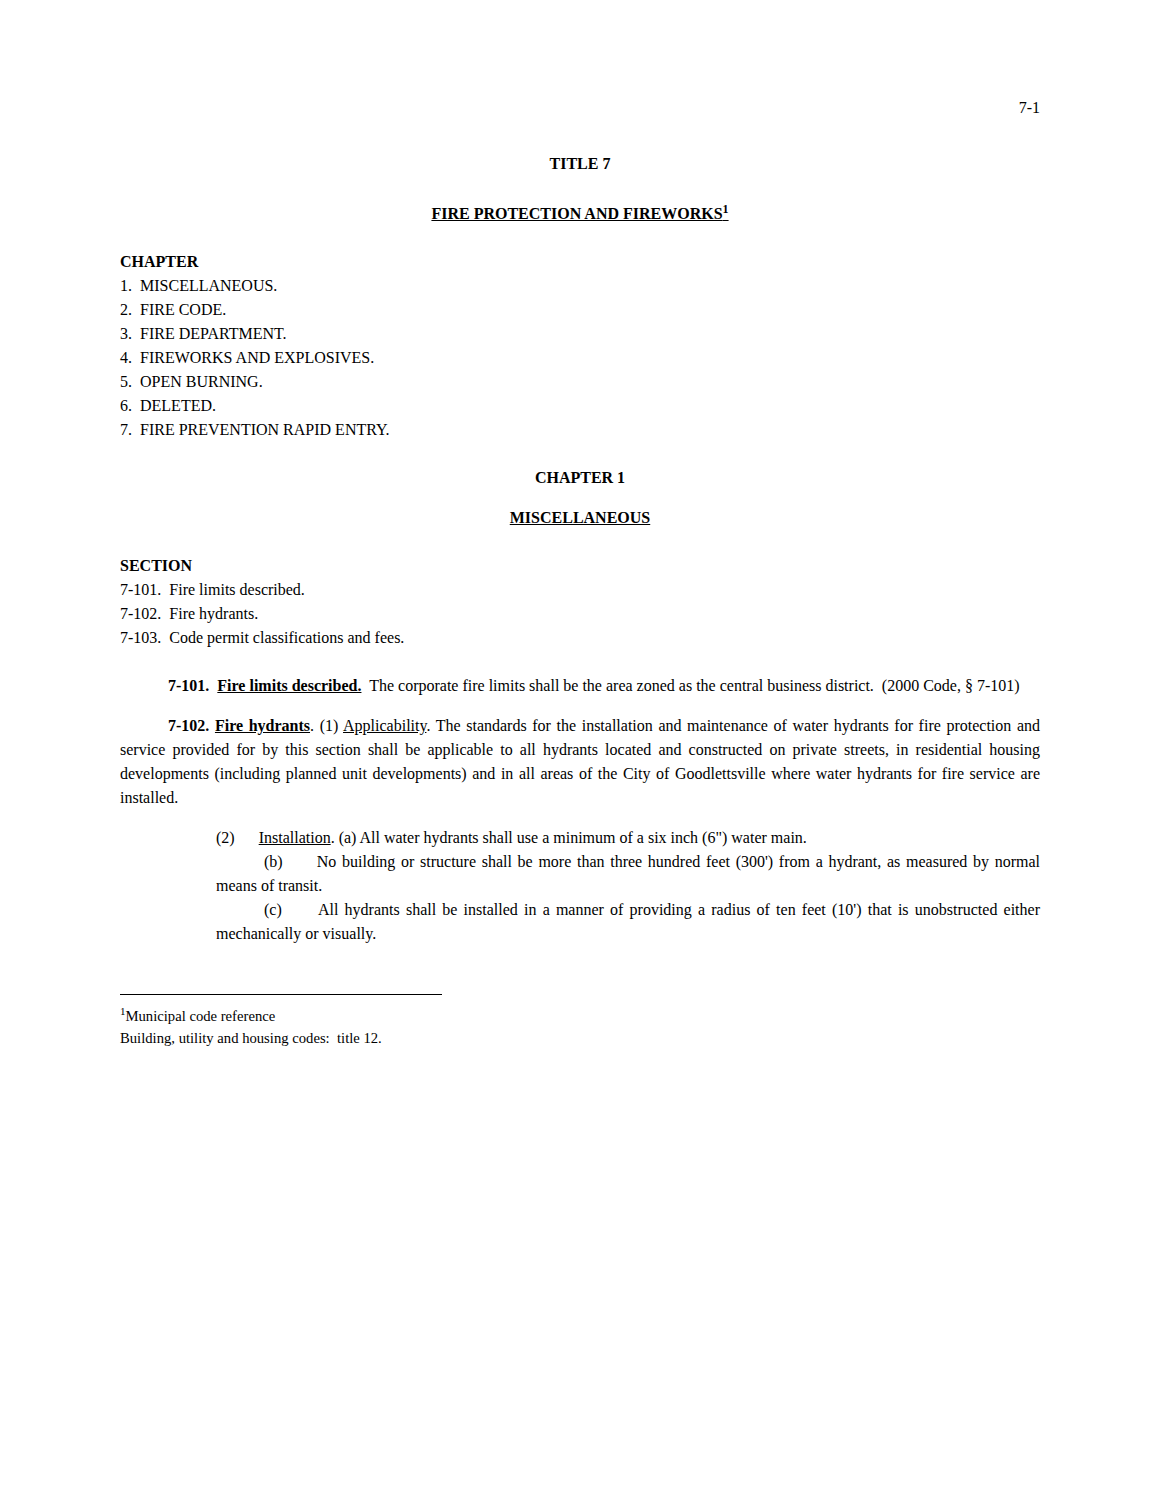7-1
TITLE 7
FIRE PROTECTION AND FIREWORKS1
CHAPTER
1. MISCELLANEOUS.
2. FIRE CODE.
3. FIRE DEPARTMENT.
4. FIREWORKS AND EXPLOSIVES.
5. OPEN BURNING.
6. DELETED.
7. FIRE PREVENTION RAPID ENTRY.
CHAPTER 1
MISCELLANEOUS
SECTION
7-101. Fire limits described.
7-102. Fire hydrants.
7-103. Code permit classifications and fees.
7-101. Fire limits described. The corporate fire limits shall be the area zoned as the central business district. (2000 Code, § 7-101)
7-102. Fire hydrants. (1) Applicability. The standards for the installation and maintenance of water hydrants for fire protection and service provided for by this section shall be applicable to all hydrants located and constructed on private streets, in residential housing developments (including planned unit developments) and in all areas of the City of Goodlettsville where water hydrants for fire service are installed.
(2) Installation. (a) All water hydrants shall use a minimum of a six inch (6") water main.
(b) No building or structure shall be more than three hundred feet (300') from a hydrant, as measured by normal means of transit.
(c) All hydrants shall be installed in a manner of providing a radius of ten feet (10') that is unobstructed either mechanically or visually.
1 Municipal code reference
Building, utility and housing codes: title 12.